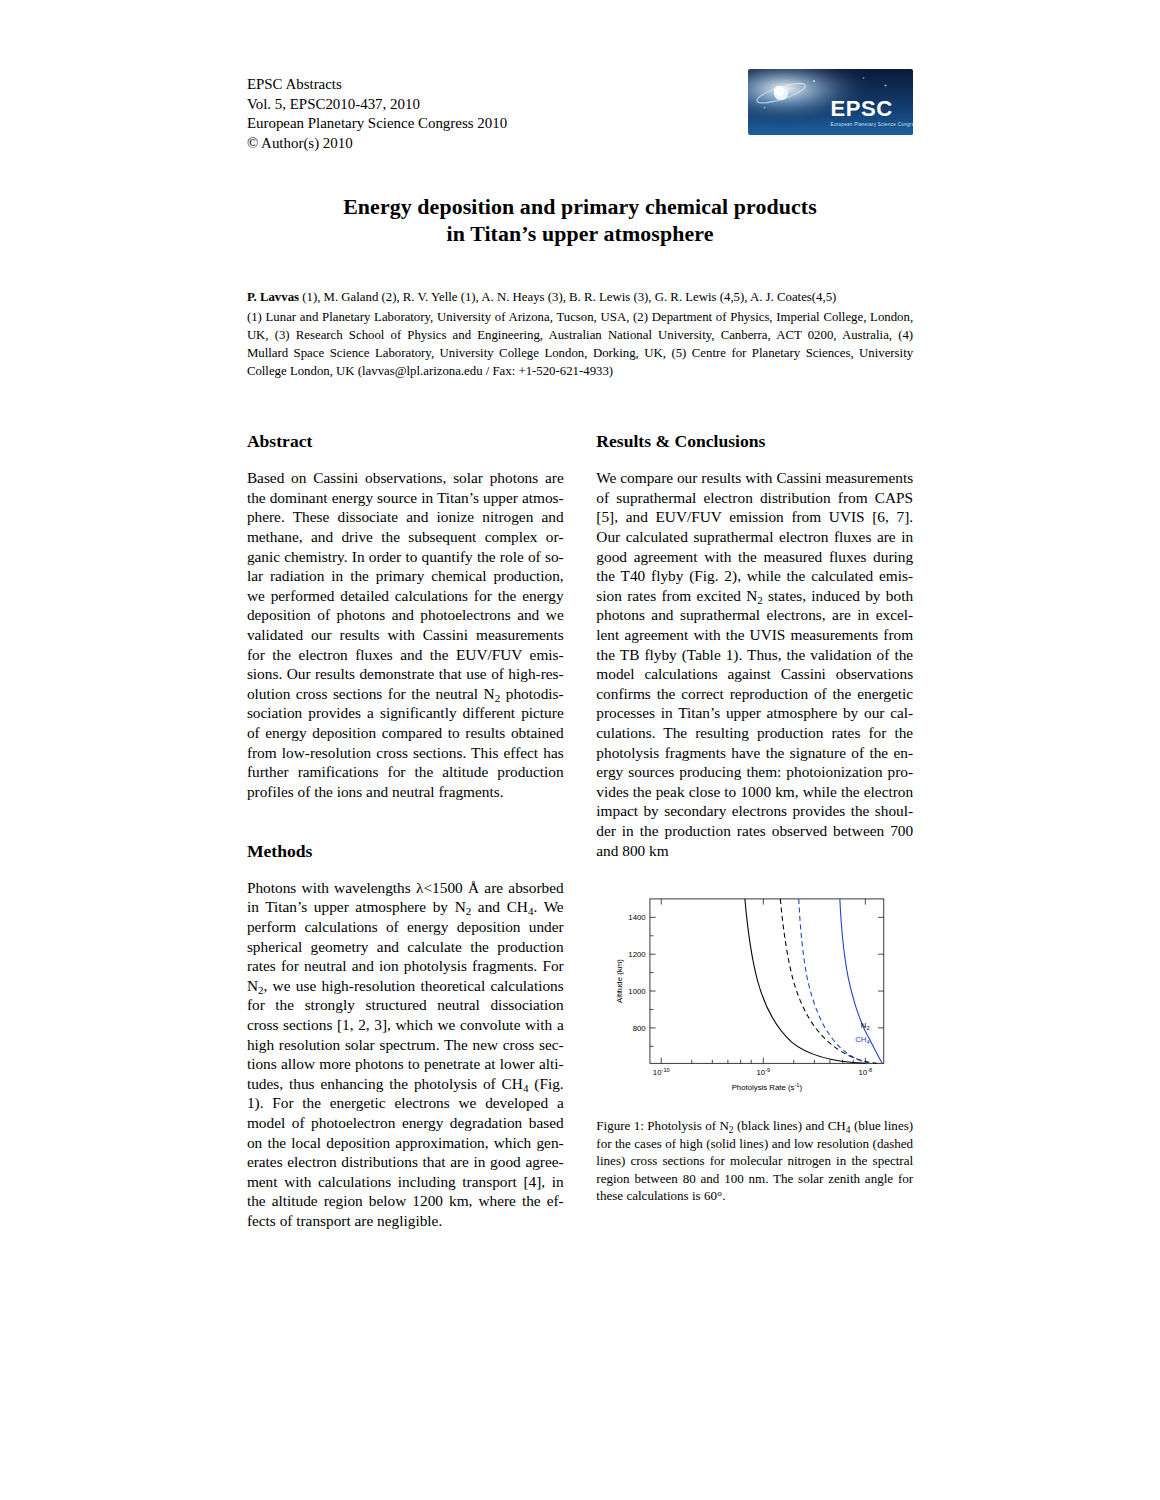EPSC Abstracts
Vol. 5, EPSC2010-437, 2010
European Planetary Science Congress 2010
© Author(s) 2010
EPSC European Planetary Science Congress
Energy deposition and primary chemical products
in Titan’s upper atmosphere
P. Lavvas (1), M. Galand (2), R. V. Yelle (1), A. N. Heays (3), B. R. Lewis (3), G. R. Lewis (4,5), A. J. Coates(4,5)
(1) Lunar and Planetary Laboratory, University of Arizona, Tucson, USA, (2) Department of Physics, Imperial College, London, UK, (3) Research School of Physics and Engineering, Australian National University, Canberra, ACT 0200, Australia, (4) Mullard Space Science Laboratory, University College London, Dorking, UK, (5) Centre for Planetary Sciences, University College London, UK (lavvas@lpl.arizona.edu / Fax: +1-520-621-4933)
Abstract
Based on Cassini observations, solar photons are the dominant energy source in Titan’s upper atmosphere. These dissociate and ionize nitrogen and methane, and drive the subsequent complex organic chemistry. In order to quantify the role of solar radiation in the primary chemical production, we performed detailed calculations for the energy deposition of photons and photoelectrons and we validated our results with Cassini measurements for the electron fluxes and the EUV/FUV emissions. Our results demonstrate that use of high-resolution cross sections for the neutral N2 photodissociation provides a significantly different picture of energy deposition compared to results obtained from low-resolution cross sections. This effect has further ramifications for the altitude production profiles of the ions and neutral fragments.
Methods
Photons with wavelengths λ<1500 Å are absorbed in Titan’s upper atmosphere by N2 and CH4. We perform calculations of energy deposition under spherical geometry and calculate the production rates for neutral and ion photolysis fragments. For N2, we use high-resolution theoretical calculations for the strongly structured neutral dissociation cross sections [1, 2, 3], which we convolute with a high resolution solar spectrum. The new cross sections allow more photons to penetrate at lower altitudes, thus enhancing the photolysis of CH4 (Fig. 1). For the energetic electrons we developed a model of photoelectron energy degradation based on the local deposition approximation, which generates electron distributions that are in good agreement with calculations including transport [4], in the altitude region below 1200 km, where the effects of transport are negligible.
Results & Conclusions
We compare our results with Cassini measurements of suprathermal electron distribution from CAPS [5], and EUV/FUV emission from UVIS [6, 7]. Our calculated suprathermal electron fluxes are in good agreement with the measured fluxes during the T40 flyby (Fig. 2), while the calculated emission rates from excited N2 states, induced by both photons and suprathermal electrons, are in excellent agreement with the UVIS measurements from the TB flyby (Table 1). Thus, the validation of the model calculations against Cassini observations confirms the correct reproduction of the energetic processes in Titan’s upper atmosphere by our calculations. The resulting production rates for the photolysis fragments have the signature of the energy sources producing them: photoionization provides the peak close to 1000 km, while the electron impact by secondary electrons provides the shoulder in the production rates observed between 700 and 800 km
1400 1200 1000 800 10-10 10-9 10-8 Photolysis Rate (s-1) Altitude (km) N2 CH4
Figure 1: Photolysis of N2 (black lines) and CH4 (blue lines) for the cases of high (solid lines) and low resolution (dashed lines) cross sections for molecular nitrogen in the spectral region between 80 and 100 nm. The solar zenith angle for these calculations is 60°.